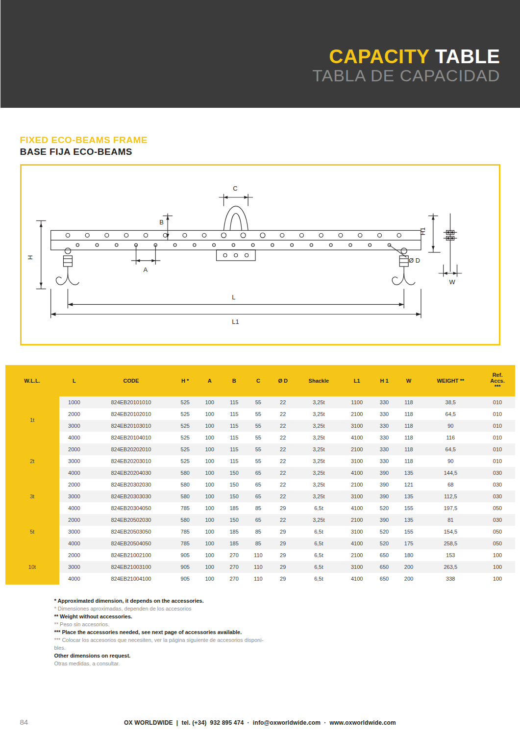CAPACITY TABLE
TABLA DE CAPACIDAD
FIXED ECO-BEAMS FRAME
BASE FIJA ECO-BEAMS
C B H1 H A W Ø D L L1
| W.L.L. | L | CODE | H * | A | B | C | Ø D | Shackle | L1 | H 1 | W | WEIGHT ** | Ref. Accs. *** |
| --- | --- | --- | --- | --- | --- | --- | --- | --- | --- | --- | --- | --- | --- |
| 1t | 1000 | 824EB20101010 | 525 | 100 | 115 | 55 | 22 | 3,25t | 1100 | 330 | 118 | 38,5 | 010 |
| 2000 | 824EB20102010 | 525 | 100 | 115 | 55 | 22 | 3,25t | 2100 | 330 | 118 | 64,5 | 010 |
| 3000 | 824EB20103010 | 525 | 100 | 115 | 55 | 22 | 3,25t | 3100 | 330 | 118 | 90 | 010 |
| 4000 | 824EB20104010 | 525 | 100 | 115 | 55 | 22 | 3,25t | 4100 | 330 | 118 | 116 | 010 |
| 2t | 2000 | 824EB20202010 | 525 | 100 | 115 | 55 | 22 | 3,25t | 2100 | 330 | 118 | 64,5 | 010 |
| 3000 | 824EB20203010 | 525 | 100 | 115 | 55 | 22 | 3,25t | 3100 | 330 | 118 | 90 | 010 |
| 4000 | 824EB20204030 | 580 | 100 | 150 | 65 | 22 | 3,25t | 4100 | 390 | 135 | 144,5 | 030 |
| 3t | 2000 | 824EB20302030 | 580 | 100 | 150 | 65 | 22 | 3,25t | 2100 | 390 | 121 | 68 | 030 |
| 3000 | 824EB20303030 | 580 | 100 | 150 | 65 | 22 | 3,25t | 3100 | 390 | 135 | 112,5 | 030 |
| 4000 | 824EB20304050 | 785 | 100 | 185 | 85 | 29 | 6,5t | 4100 | 520 | 155 | 197,5 | 050 |
| 5t | 2000 | 824EB20502030 | 580 | 100 | 150 | 65 | 22 | 3,25t | 2100 | 390 | 135 | 81 | 030 |
| 3000 | 824EB20503050 | 785 | 100 | 185 | 85 | 29 | 6,5t | 3100 | 520 | 155 | 154,5 | 050 |
| 4000 | 824EB20504050 | 785 | 100 | 185 | 85 | 29 | 6,5t | 4100 | 520 | 175 | 258,5 | 050 |
| 10t | 2000 | 824EB21002100 | 905 | 100 | 270 | 110 | 29 | 6,5t | 2100 | 650 | 180 | 153 | 100 |
| 3000 | 824EB21003100 | 905 | 100 | 270 | 110 | 29 | 6,5t | 3100 | 650 | 200 | 263,5 | 100 |
| 4000 | 824EB21004100 | 905 | 100 | 270 | 110 | 29 | 6,5t | 4100 | 650 | 200 | 338 | 100 |
* Approximated dimension, it depends on the accessories.
* Dimensiones aproximadas, dependen de los accesorios
** Weight without accessories.
** Peso sin accesorios.
*** Place the accessories needed, see next page of accessories available.
*** Colocar los accesorios que necesiten, ver la página siguiente de accesorios disponi-
bles.
Other dimensions on request.
Otras medidas, a consultar.
84
OX WORLDWIDE | tel. (+34) 932 895 474 · info@oxworldwide.com · www.oxworldwide.com